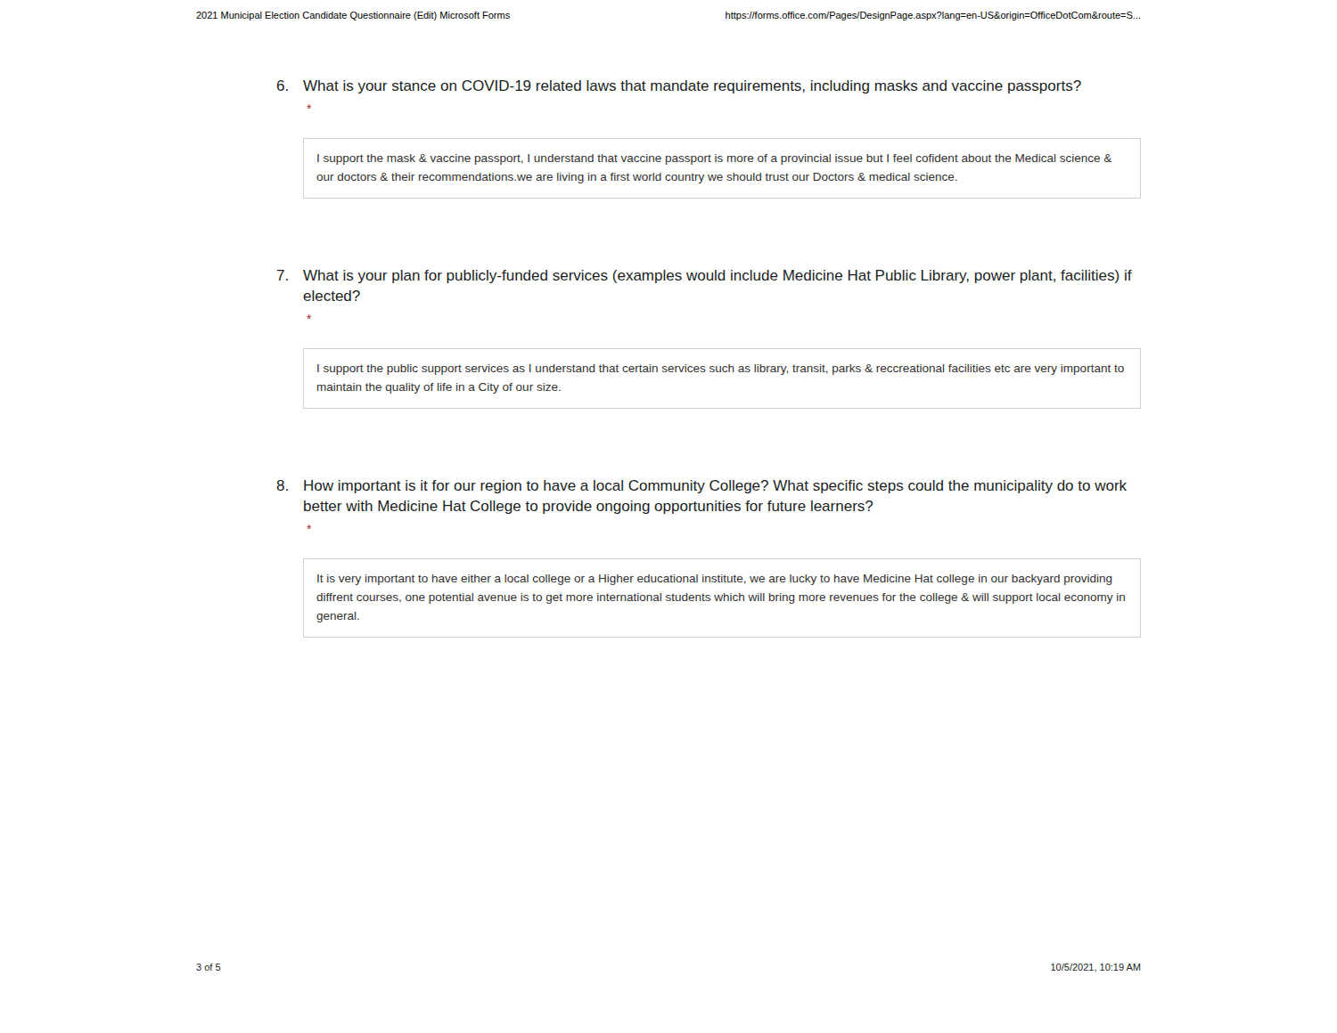2021 Municipal Election Candidate Questionnaire (Edit) Microsoft Forms
https://forms.office.com/Pages/DesignPage.aspx?lang=en-US&origin=OfficeDotCom&route=S...
What is your stance on COVID-19 related laws that mandate requirements, including masks and vaccine passports?
*
I support the mask & vaccine passport, I understand that vaccine passport is more of a provincial issue but I feel cofident about the Medical science & our doctors & their recommendations.we are living in a first world country we should trust our Doctors & medical science.
What is your plan for publicly-funded services (examples would include Medicine Hat Public Library, power plant, facilities) if elected?
*
I support the public support services as I understand that certain services such as library, transit, parks & reccreational facilities etc are very important to maintain the quality of life in a City of our size.
How important is it for our region to have a local Community College? What specific steps could the municipality do to work better with Medicine Hat College to provide ongoing opportunities for future learners?
*
It is very important to have either a local college or a Higher educational institute, we are lucky to have Medicine Hat college in our backyard providing diffrent courses, one potential avenue is to get more international students which will bring more revenues for the college & will support local economy in general.
3 of 5
10/5/2021, 10:19 AM